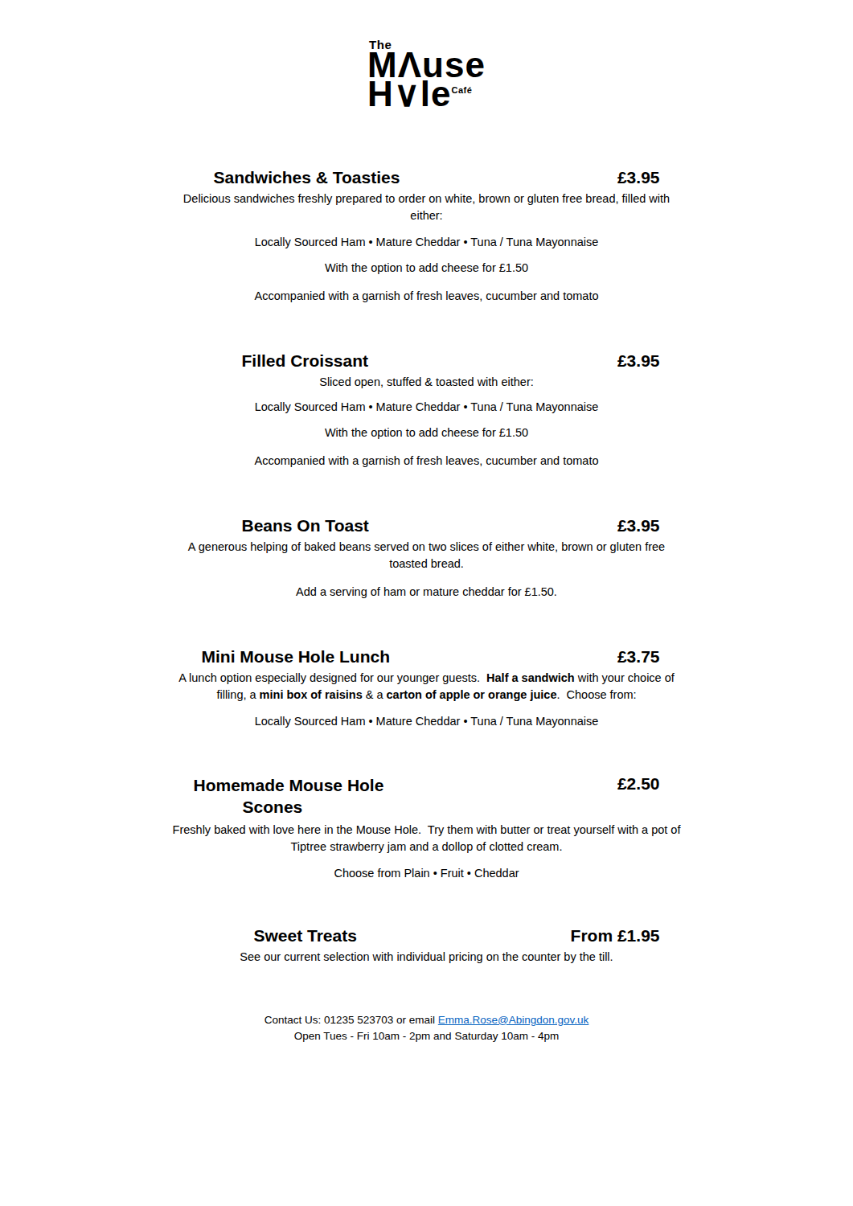The MΛuse H∨leCafé
Sandwiches & Toasties £3.95
Delicious sandwiches freshly prepared to order on white, brown or gluten free bread, filled with either:
Locally Sourced Ham • Mature Cheddar • Tuna / Tuna Mayonnaise
With the option to add cheese for £1.50
Accompanied with a garnish of fresh leaves, cucumber and tomato
Filled Croissant £3.95
Sliced open, stuffed & toasted with either:
Locally Sourced Ham • Mature Cheddar • Tuna / Tuna Mayonnaise
With the option to add cheese for £1.50
Accompanied with a garnish of fresh leaves, cucumber and tomato
Beans On Toast £3.95
A generous helping of baked beans served on two slices of either white, brown or gluten free toasted bread.
Add a serving of ham or mature cheddar for £1.50.
Mini Mouse Hole Lunch £3.75
A lunch option especially designed for our younger guests. Half a sandwich with your choice of filling, a mini box of raisins & a carton of apple or orange juice. Choose from:
Locally Sourced Ham • Mature Cheddar • Tuna / Tuna Mayonnaise
Homemade Mouse HoleScones £2.50
Freshly baked with love here in the Mouse Hole. Try them with butter or treat yourself with a pot of Tiptree strawberry jam and a dollop of clotted cream.
Choose from Plain • Fruit • Cheddar
Sweet Treats From £1.95
See our current selection with individual pricing on the counter by the till.
Contact Us: 01235 523703 or email Emma.Rose@Abingdon.gov.uk
Open Tues - Fri 10am - 2pm and Saturday 10am - 4pm